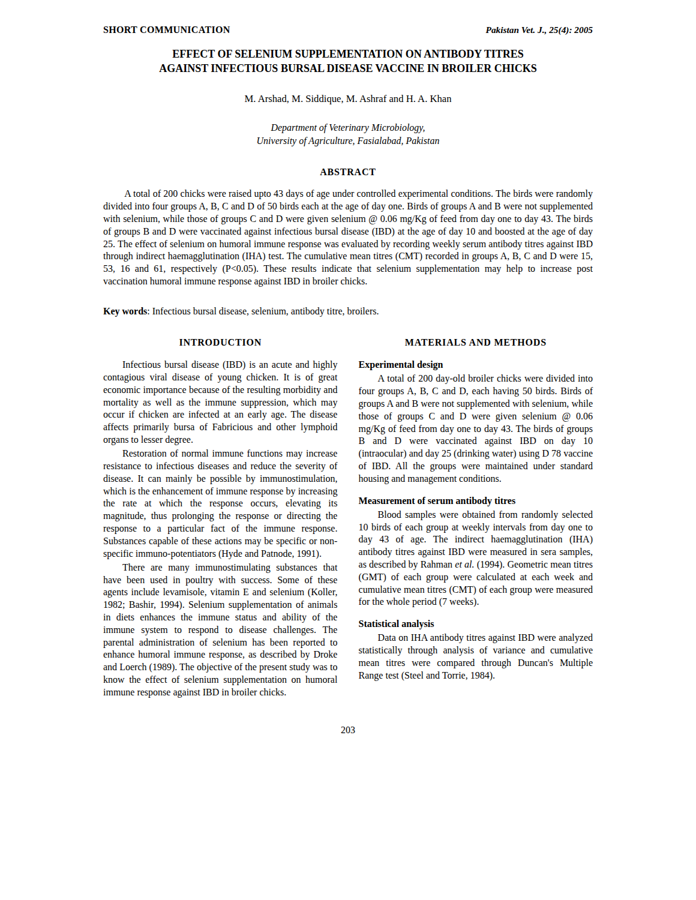SHORT COMMUNICATION Pakistan Vet. J., 25(4): 2005
Effect of Selenium Supplementation on Antibody Titres
Against Infectious Bursal Disease Vaccine in Broiler Chicks
M. Arshad, M. Siddique, M. Ashraf and H. A. Khan
Department of Veterinary Microbiology,
University of Agriculture, Fasialabad, Pakistan
ABSTRACT
A total of 200 chicks were raised upto 43 days of age under controlled experimental conditions. The birds were randomly divided into four groups A, B, C and D of 50 birds each at the age of day one. Birds of groups A and B were not supplemented with selenium, while those of groups C and D were given selenium @ 0.06 mg/Kg of feed from day one to day 43. The birds of groups B and D were vaccinated against infectious bursal disease (IBD) at the age of day 10 and boosted at the age of day 25. The effect of selenium on humoral immune response was evaluated by recording weekly serum antibody titres against IBD through indirect haemagglutination (IHA) test. The cumulative mean titres (CMT) recorded in groups A, B, C and D were 15, 53, 16 and 61, respectively (P<0.05). These results indicate that selenium supplementation may help to increase post vaccination humoral immune response against IBD in broiler chicks.
Key words: Infectious bursal disease, selenium, antibody titre, broilers.
INTRODUCTION
Infectious bursal disease (IBD) is an acute and highly contagious viral disease of young chicken. It is of great economic importance because of the resulting morbidity and mortality as well as the immune suppression, which may occur if chicken are infected at an early age. The disease affects primarily bursa of Fabricious and other lymphoid organs to lesser degree.
Restoration of normal immune functions may increase resistance to infectious diseases and reduce the severity of disease. It can mainly be possible by immunostimulation, which is the enhancement of immune response by increasing the rate at which the response occurs, elevating its magnitude, thus prolonging the response or directing the response to a particular fact of the immune response. Substances capable of these actions may be specific or non-specific immuno-potentiators (Hyde and Patnode, 1991).
There are many immunostimulating substances that have been used in poultry with success. Some of these agents include levamisole, vitamin E and selenium (Koller, 1982; Bashir, 1994). Selenium supplementation of animals in diets enhances the immune status and ability of the immune system to respond to disease challenges. The parental administration of selenium has been reported to enhance humoral immune response, as described by Droke and Loerch (1989). The objective of the present study was to know the effect of selenium supplementation on humoral immune response against IBD in broiler chicks.
MATERIALS AND METHODS
Experimental design
A total of 200 day-old broiler chicks were divided into four groups A, B, C and D, each having 50 birds. Birds of groups A and B were not supplemented with selenium, while those of groups C and D were given selenium @ 0.06 mg/Kg of feed from day one to day 43. The birds of groups B and D were vaccinated against IBD on day 10 (intraocular) and day 25 (drinking water) using D 78 vaccine of IBD. All the groups were maintained under standard housing and management conditions.
Measurement of serum antibody titres
Blood samples were obtained from randomly selected 10 birds of each group at weekly intervals from day one to day 43 of age. The indirect haemagglutination (IHA) antibody titres against IBD were measured in sera samples, as described by Rahman et al. (1994). Geometric mean titres (GMT) of each group were calculated at each week and cumulative mean titres (CMT) of each group were measured for the whole period (7 weeks).
Statistical analysis
Data on IHA antibody titres against IBD were analyzed statistically through analysis of variance and cumulative mean titres were compared through Duncan's Multiple Range test (Steel and Torrie, 1984).
203